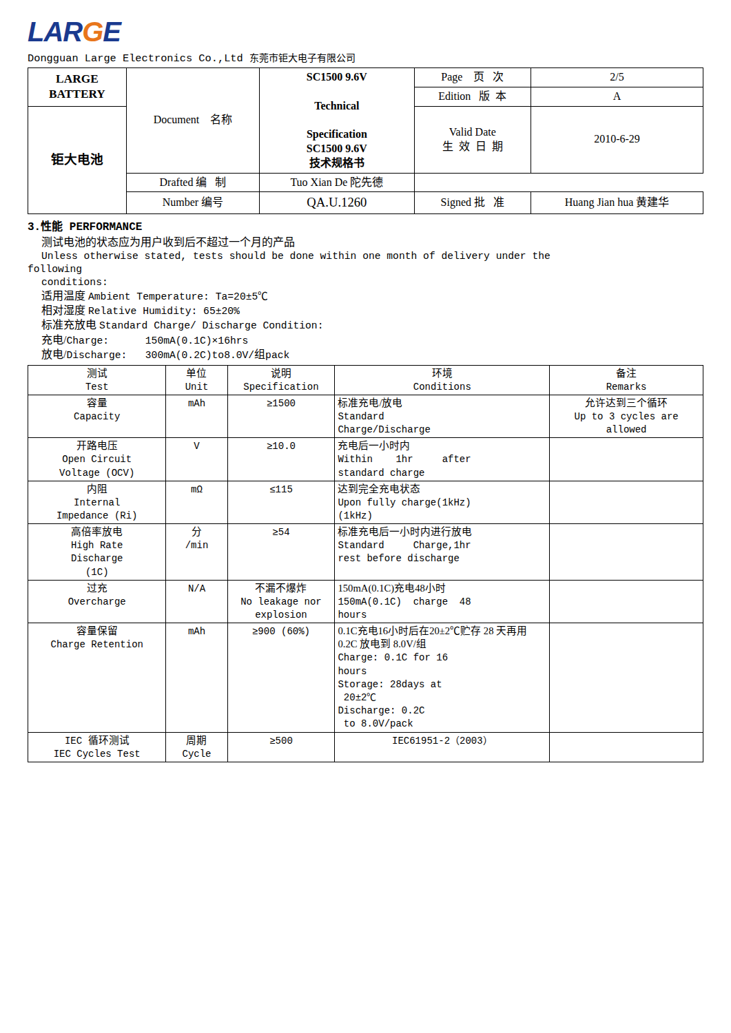LARGE
Dongguan Large Electronics Co.,Ltd 东莞市钜大电子有限公司
| LARGE BATTERY | Document 名称 | SC1500 9.6V Technical Specification SC1500 9.6V 技术规格书 | Page 页 次 | 2/5 |
| Edition 版 本 | A |
| 钜大电池 | Valid Date 生 效 日 期 | 2010-6-29 |
| Drafted 编 制 | Tuo Xian De 陀先德 |
| Number 编号 | QA.U.1260 | Signed 批 准 | Huang Jian hua 黄建华 |
3.性能 PERFORMANCE
测试电池的状态应为用户收到后不超过一个月的产品
Unless otherwise stated, tests should be done within one month of delivery under the
following
conditions:
适用温度 Ambient Temperature: Ta=20±5℃
相对湿度 Relative Humidity: 65±20%
标准充放电 Standard Charge/ Discharge Condition:
充电/Charge: 150mA(0.1C)×16hrs
放电/Discharge: 300mA(0.2C)to8.0V/组pack
| 测试 Test | 单位 Unit | 说明 Specification | 环境 Conditions | 备注 Remarks |
| --- | --- | --- | --- | --- |
| 容量 Capacity | mAh | ≥1500 | 标准充电/放电 Standard Charge/Discharge | 允许达到三个循环 Up to 3 cycles are allowed |
| 开路电压 Open Circuit Voltage (OCV) | V | ≥10.0 | 充电后一小时内 Within 1hr after standard charge | |
| 内阻 Internal Impedance (Ri) | mΩ | ≤115 | 达到完全充电状态 Upon fully charge(1kHz) (1kHz) | |
| 高倍率放电 High Rate Discharge (1C) | 分 /min | ≥54 | 标准充电后一小时内进行放电 Standard Charge,1hr rest before discharge | |
| 过充 Overcharge | N/A | 不漏不爆炸 No leakage nor explosion | 150mA(0.1C)充电48小时 150mA(0.1C) charge 48 hours | |
| 容量保留 Charge Retention | mAh | ≥900 (60%) | 0.1C充电16小时后在20±2℃贮存 28 天再用 0.2C 放电到 8.0V/组 Charge: 0.1C for 16 hours Storage: 28days at 20±2℃ Discharge: 0.2C to 8.0V/pack | |
| IEC 循环测试 IEC Cycles Test | 周期 Cycle | ≥500 | IEC61951-2（2003） | |